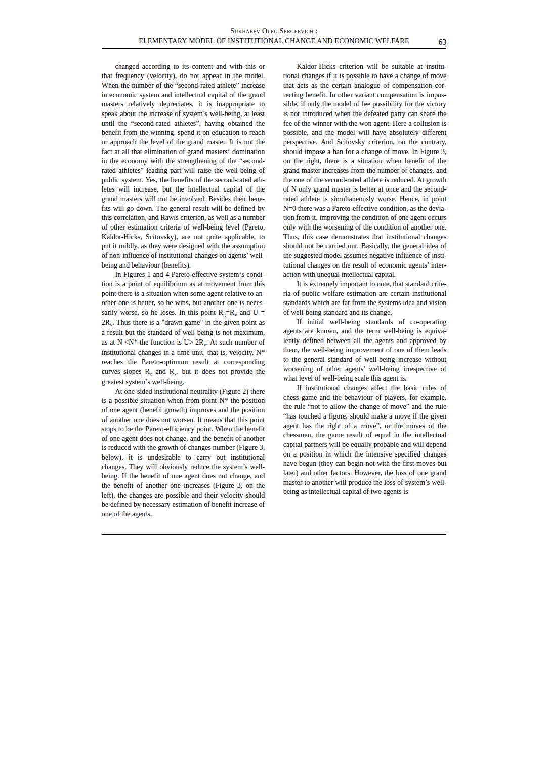Sukharev Oleg Sergeevich : ELEMENTARY MODEL OF INSTITUTIONAL CHANGE AND ECONOMIC WELFARE63
changed according to its content and with this or that frequency (velocity), do not appear in the model. When the number of the “second-rated athlete” increase in economic system and intellectual capital of the grand masters relatively depreciates, it is inappropriate to speak about the increase of system’s well-being, at least until the “second-rated athletes”, having obtained the benefit from the winning, spend it on education to reach or approach the level of the grand master. It is not the fact at all that elimination of grand masters‘ domination in the economy with the strengthening of the “second-rated athletes” leading part will raise the well-being of public system. Yes, the benefits of the second-rated athletes will increase, but the intellectual capital of the grand masters will not be involved. Besides their benefits will go down. The general result will be defined by this correlation, and Rawls criterion, as well as a number of other estimation criteria of well-being level (Pareto, Kaldor-Hicks, Scitovsky), are not quite applicable, to put it mildly, as they were designed with the assumption of non-influence of institutional changes on agents’ well-being and behaviour (benefits).
In Figures 1 and 4 Pareto-effective system‘s condition is a point of equilibrium as at movement from this point there is a situation when some agent relative to another one is better, so he wins, but another one is necessarily worse, so he loses. In this point Rg=Rv and U = 2Rv. Thus there is a "drawn game" in the given point as a result but the standard of well-being is not maximum, as at N <N* the function is U> 2Rv. At such number of institutional changes in a time unit, that is, velocity, N* reaches the Pareto-optimum result at corresponding curves slopes Rg and Rv, but it does not provide the greatest system’s well-being.
At one-sided institutional neutrality (Figure 2) there is a possible situation when from point N* the position of one agent (benefit growth) improves and the position of another one does not worsen. It means that this point stops to be the Pareto-efficiency point. When the benefit of one agent does not change, and the benefit of another is reduced with the growth of changes number (Figure 3, below), it is undesirable to carry out institutional changes. They will obviously reduce the system’s well-being. If the benefit of one agent does not change, and the benefit of another one increases (Figure 3, on the left), the changes are possible and their velocity should be defined by necessary estimation of benefit increase of one of the agents.
Kaldor-Hicks criterion will be suitable at institutional changes if it is possible to have a change of move that acts as the certain analogue of compensation correcting benefit. In other variant compensation is impossible, if only the model of fee possibility for the victory is not introduced when the defeated party can share the fee of the winner with the won agent. Here a collusion is possible, and the model will have absolutely different perspective. And Scitovsky criterion, on the contrary, should impose a ban for a change of move. In Figure 3, on the right, there is a situation when benefit of the grand master increases from the number of changes, and the one of the second-rated athlete is reduced. At growth of N only grand master is better at once and the second-rated athlete is simultaneously worse. Hence, in point N=0 there was a Pareto-effective condition, as the deviation from it, improving the condition of one agent occurs only with the worsening of the condition of another one. Thus, this case demonstrates that institutional changes should not be carried out. Basically, the general idea of the suggested model assumes negative influence of institutional changes on the result of economic agents’ interaction with unequal intellectual capital.
It is extremely important to note, that standard criteria of public welfare estimation are certain institutional standards which are far from the systems idea and vision of well-being standard and its change.
If initial well-being standards of co-operating agents are known, and the term well-being is equivalently defined between all the agents and approved by them, the well-being improvement of one of them leads to the general standard of well-being increase without worsening of other agents’ well-being irrespective of what level of well-being scale this agent is.
If institutional changes affect the basic rules of chess game and the behaviour of players, for example, the rule “not to allow the change of move” and the rule “has touched a figure, should make a move if the given agent has the right of a move”, or the moves of the chessmen, the game result of equal in the intellectual capital partners will be equally probable and will depend on a position in which the intensive specified changes have begun (they can begin not with the first moves but later) and other factors. However, the loss of one grand master to another will produce the loss of system’s well-being as intellectual capital of two agents is